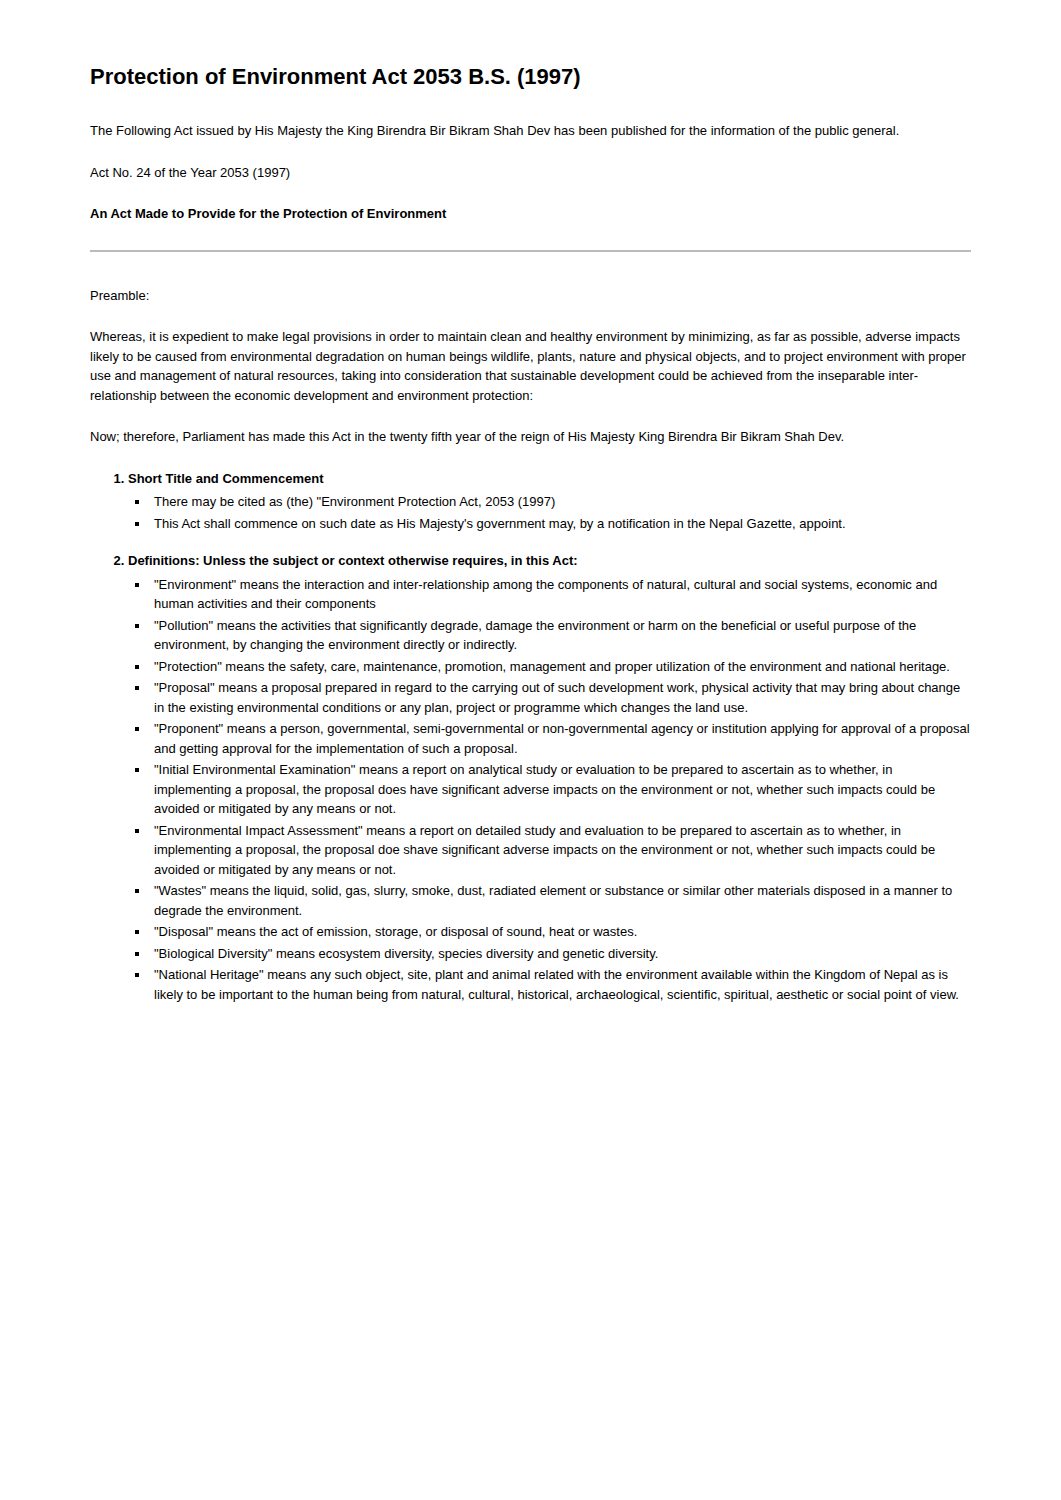Protection of Environment Act 2053 B.S. (1997)
The Following Act issued by His Majesty the King Birendra Bir Bikram Shah Dev has been published for the information of the public general.
Act No. 24 of the Year 2053 (1997)
An Act Made to Provide for the Protection of Environment
Preamble:
Whereas, it is expedient to make legal provisions in order to maintain clean and healthy environment by minimizing, as far as possible, adverse impacts likely to be caused from environmental degradation on human beings wildlife, plants, nature and physical objects, and to project environment with proper use and management of natural resources, taking into consideration that sustainable development could be achieved from the inseparable inter-relationship between the economic development and environment protection:
Now; therefore, Parliament has made this Act in the twenty fifth year of the reign of His Majesty King Birendra Bir Bikram Shah Dev.
Short Title and Commencement
There may be cited as (the) "Environment Protection Act, 2053 (1997)
This Act shall commence on such date as His Majesty's government may, by a notification in the Nepal Gazette, appoint.
Definitions: Unless the subject or context otherwise requires, in this Act:
"Environment" means the interaction and inter-relationship among the components of natural, cultural and social systems, economic and human activities and their components
"Pollution" means the activities that significantly degrade, damage the environment or harm on the beneficial or useful purpose of the environment, by changing the environment directly or indirectly.
"Protection" means the safety, care, maintenance, promotion, management and proper utilization of the environment and national heritage.
"Proposal" means a proposal prepared in regard to the carrying out of such development work, physical activity that may bring about change in the existing environmental conditions or any plan, project or programme which changes the land use.
"Proponent" means a person, governmental, semi-governmental or non-governmental agency or institution applying for approval of a proposal and getting approval for the implementation of such a proposal.
"Initial Environmental Examination" means a report on analytical study or evaluation to be prepared to ascertain as to whether, in implementing a proposal, the proposal does have significant adverse impacts on the environment or not, whether such impacts could be avoided or mitigated by any means or not.
"Environmental Impact Assessment" means a report on detailed study and evaluation to be prepared to ascertain as to whether, in implementing a proposal, the proposal doe shave significant adverse impacts on the environment or not, whether such impacts could be avoided or mitigated by any means or not.
"Wastes" means the liquid, solid, gas, slurry, smoke, dust, radiated element or substance or similar other materials disposed in a manner to degrade the environment.
"Disposal" means the act of emission, storage, or disposal of sound, heat or wastes.
"Biological Diversity" means ecosystem diversity, species diversity and genetic diversity.
"National Heritage" means any such object, site, plant and animal related with the environment available within the Kingdom of Nepal as is likely to be important to the human being from natural, cultural, historical, archaeological, scientific, spiritual, aesthetic or social point of view.